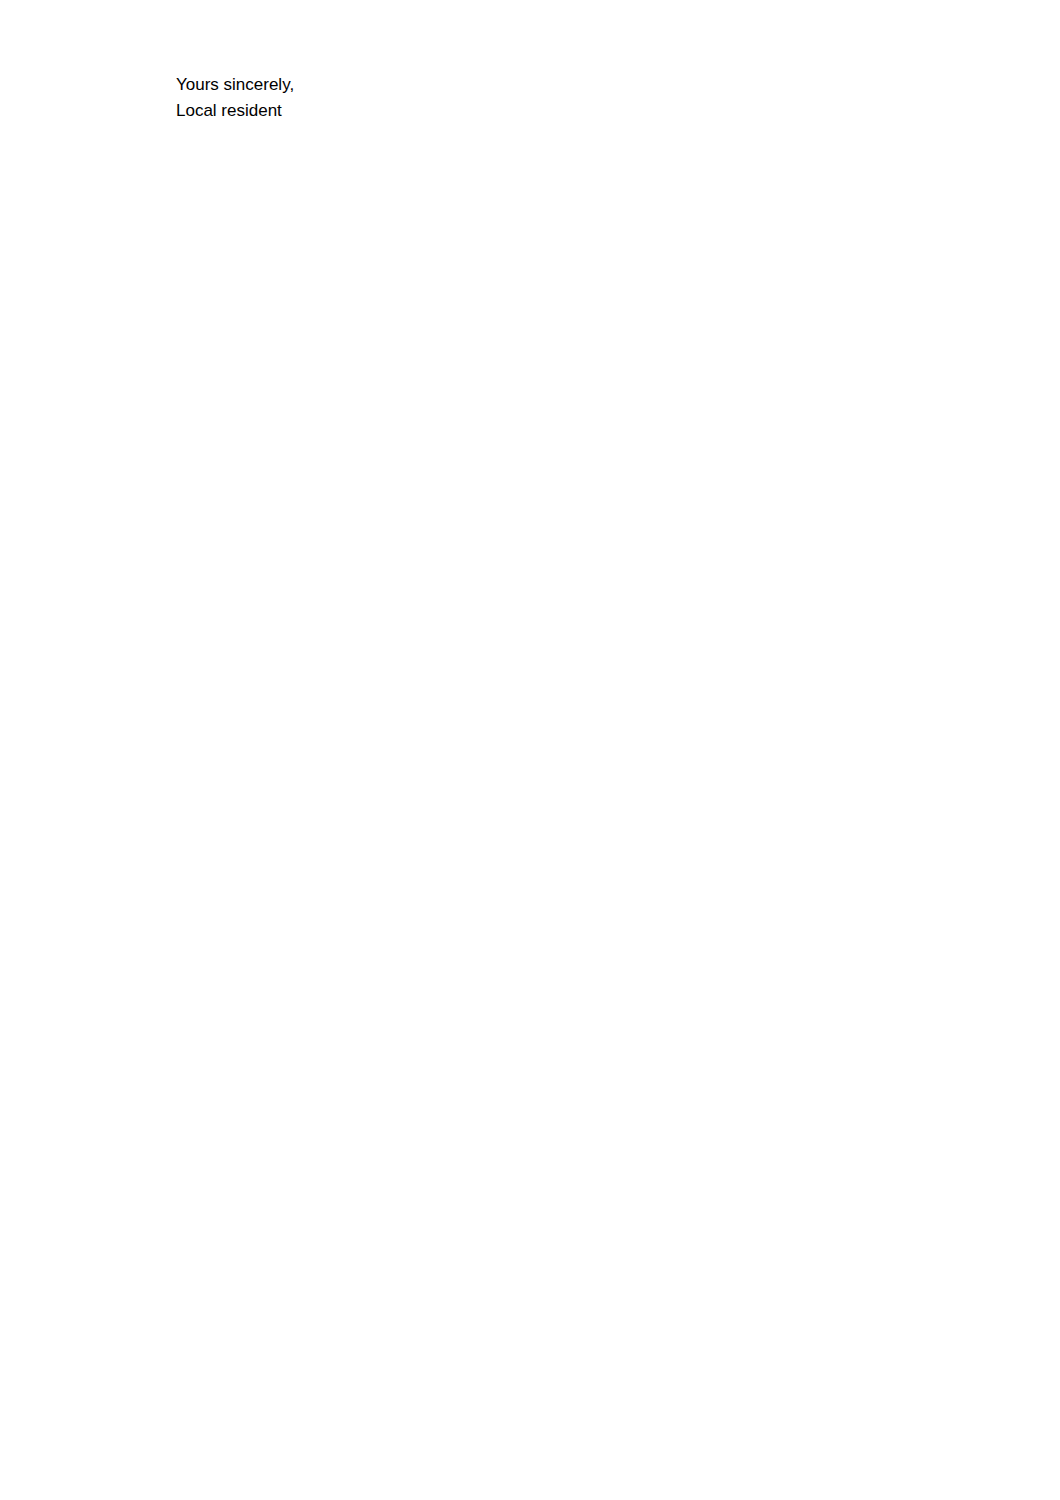Yours sincerely,
Local resident